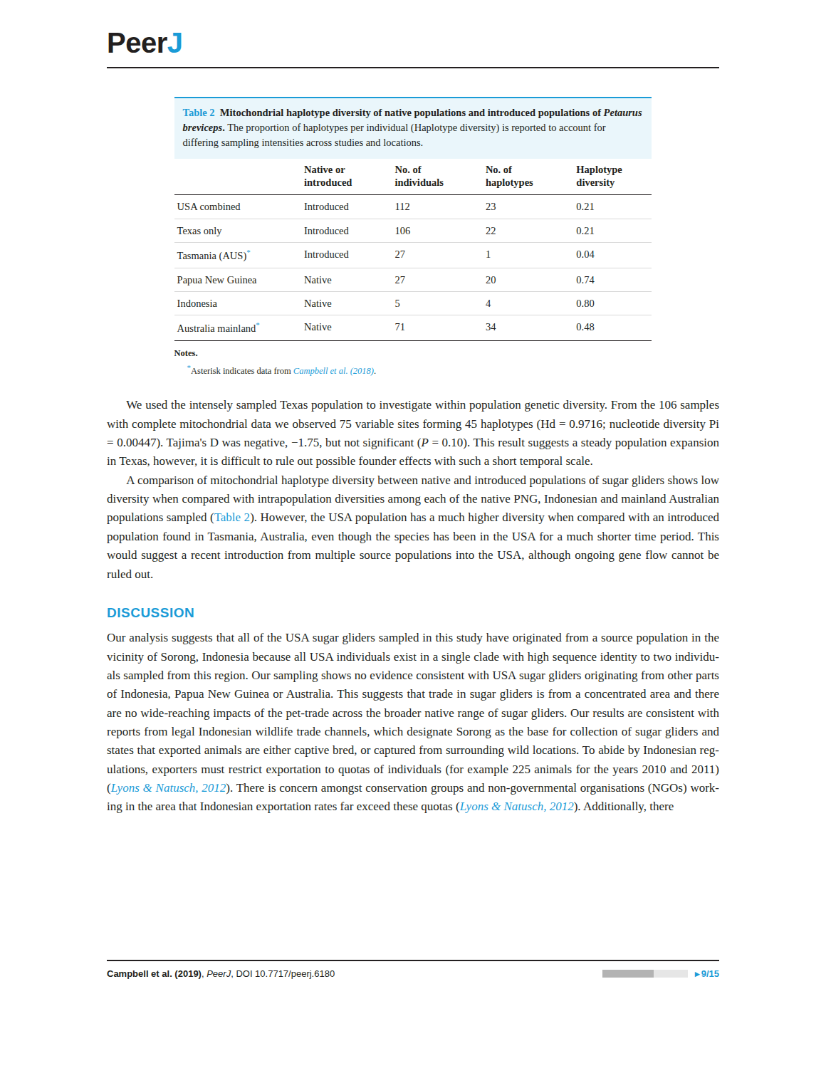PeerJ
Table 2 Mitochondrial haplotype diversity of native populations and introduced populations of Petaurus breviceps. The proportion of haplotypes per individual (Haplotype diversity) is reported to account for differing sampling intensities across studies and locations.
| | Native or introduced | No. of individuals | No. of haplotypes | Haplotype diversity |
| --- | --- | --- | --- | --- |
| USA combined | Introduced | 112 | 23 | 0.21 |
| Texas only | Introduced | 106 | 22 | 0.21 |
| Tasmania (AUS) * | Introduced | 27 | 1 | 0.04 |
| Papua New Guinea | Native | 27 | 20 | 0.74 |
| Indonesia | Native | 5 | 4 | 0.80 |
| Australia mainland * | Native | 71 | 34 | 0.48 |
Notes. *Asterisk indicates data from Campbell et al. (2018).
We used the intensely sampled Texas population to investigate within population genetic diversity. From the 106 samples with complete mitochondrial data we observed 75 variable sites forming 45 haplotypes (Hd = 0.9716; nucleotide diversity Pi = 0.00447). Tajima's D was negative, −1.75, but not significant (P = 0.10). This result suggests a steady population expansion in Texas, however, it is difficult to rule out possible founder effects with such a short temporal scale.
A comparison of mitochondrial haplotype diversity between native and introduced populations of sugar gliders shows low diversity when compared with intrapopulation diversities among each of the native PNG, Indonesian and mainland Australian populations sampled (Table 2). However, the USA population has a much higher diversity when compared with an introduced population found in Tasmania, Australia, even though the species has been in the USA for a much shorter time period. This would suggest a recent introduction from multiple source populations into the USA, although ongoing gene flow cannot be ruled out.
DISCUSSION
Our analysis suggests that all of the USA sugar gliders sampled in this study have originated from a source population in the vicinity of Sorong, Indonesia because all USA individuals exist in a single clade with high sequence identity to two individuals sampled from this region. Our sampling shows no evidence consistent with USA sugar gliders originating from other parts of Indonesia, Papua New Guinea or Australia. This suggests that trade in sugar gliders is from a concentrated area and there are no wide-reaching impacts of the pet-trade across the broader native range of sugar gliders. Our results are consistent with reports from legal Indonesian wildlife trade channels, which designate Sorong as the base for collection of sugar gliders and states that exported animals are either captive bred, or captured from surrounding wild locations. To abide by Indonesian regulations, exporters must restrict exportation to quotas of individuals (for example 225 animals for the years 2010 and 2011) (Lyons & Natusch, 2012). There is concern amongst conservation groups and non-governmental organisations (NGOs) working in the area that Indonesian exportation rates far exceed these quotas (Lyons & Natusch, 2012). Additionally, there
Campbell et al. (2019), PeerJ, DOI 10.7717/peerj.6180
▸9/15